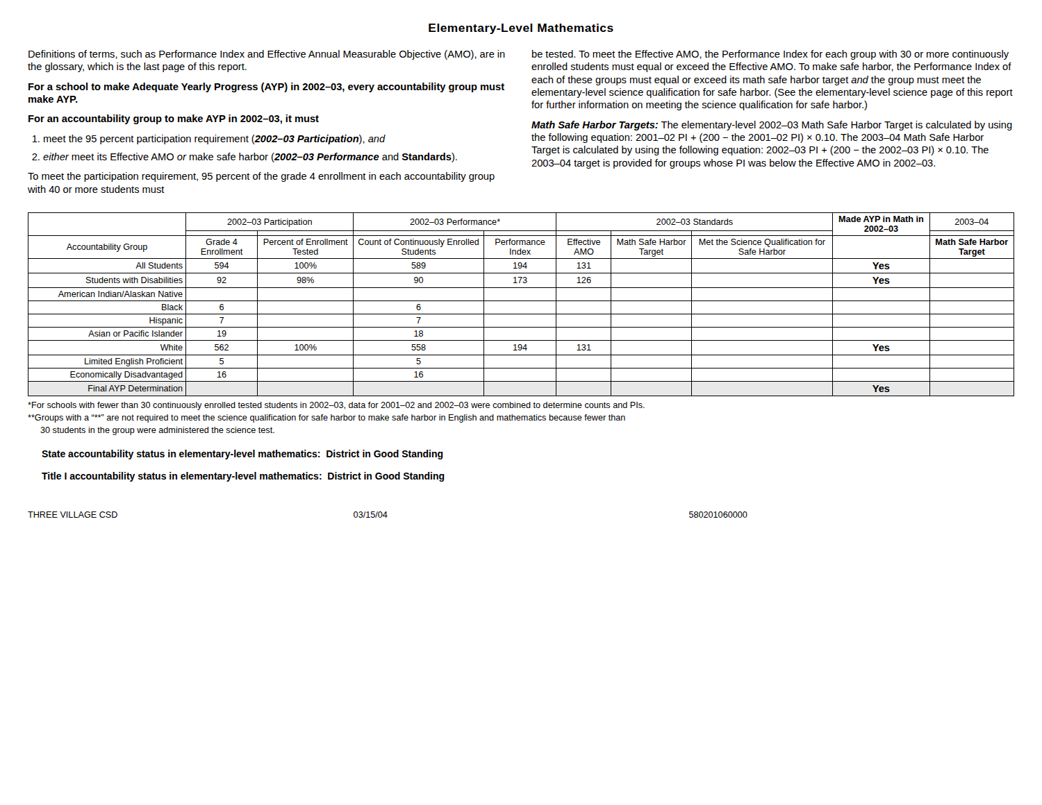Elementary-Level Mathematics
Definitions of terms, such as Performance Index and Effective Annual Measurable Objective (AMO), are in the glossary, which is the last page of this report.
For a school to make Adequate Yearly Progress (AYP) in 2002–03, every accountability group must make AYP.
For an accountability group to make AYP in 2002–03, it must
meet the 95 percent participation requirement (2002–03 Participation), and
either meet its Effective AMO or make safe harbor (2002–03 Performance and Standards).
To meet the participation requirement, 95 percent of the grade 4 enrollment in each accountability group with 40 or more students must
be tested. To meet the Effective AMO, the Performance Index for each group with 30 or more continuously enrolled students must equal or exceed the Effective AMO. To make safe harbor, the Performance Index of each of these groups must equal or exceed its math safe harbor target and the group must meet the elementary-level science qualification for safe harbor. (See the elementary-level science page of this report for further information on meeting the science qualification for safe harbor.)
Math Safe Harbor Targets: The elementary-level 2002–03 Math Safe Harbor Target is calculated by using the following equation: 2001–02 PI + (200 − the 2001–02 PI) × 0.10. The 2003–04 Math Safe Harbor Target is calculated by using the following equation: 2002–03 PI + (200 − the 2002–03 PI) × 0.10. The 2003–04 target is provided for groups whose PI was below the Effective AMO in 2002–03.
| | 2002–03 Participation | 2002–03 Performance* | 2002–03 Standards | Made AYP in Math in 2002–03 | 2003–04 |
| --- | --- | --- | --- | --- | --- |
| Accountability Group | Grade 4 Enrollment | Percent of Enrollment Tested | Count of Continuously Enrolled Students | Performance Index | Effective AMO | Math Safe Harbor Target | Met the Science Qualification for Safe Harbor | | Math Safe Harbor Target |
| All Students | 594 | 100% | 589 | 194 | 131 | | | Yes | |
| Students with Disabilities | 92 | 98% | 90 | 173 | 126 | | | Yes | |
| American Indian/Alaskan Native | | | | | | | | | |
| Black | 6 | | 6 | | | | | | |
| Hispanic | 7 | | 7 | | | | | | |
| Asian or Pacific Islander | 19 | | 18 | | | | | | |
| White | 562 | 100% | 558 | 194 | 131 | | | Yes | |
| Limited English Proficient | 5 | | 5 | | | | | | |
| Economically Disadvantaged | 16 | | 16 | | | | | | |
| Final AYP Determination | | | | | | | | Yes | |
*For schools with fewer than 30 continuously enrolled tested students in 2002–03, data for 2001–02 and 2002–03 were combined to determine counts and PIs.
**Groups with a “**” are not required to meet the science qualification for safe harbor to make safe harbor in English and mathematics because fewer than
30 students in the group were administered the science test.
State accountability status in elementary-level mathematics: District in Good Standing
Title I accountability status in elementary-level mathematics: District in Good Standing
THREE VILLAGE CSD
03/15/04
580201060000